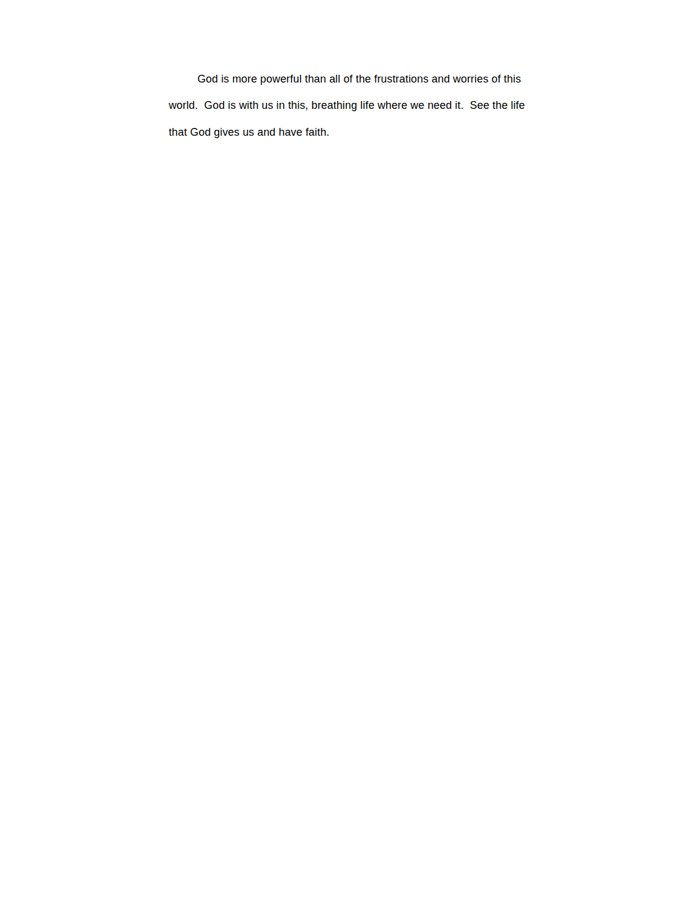God is more powerful than all of the frustrations and worries of this world. God is with us in this, breathing life where we need it. See the life that God gives us and have faith.